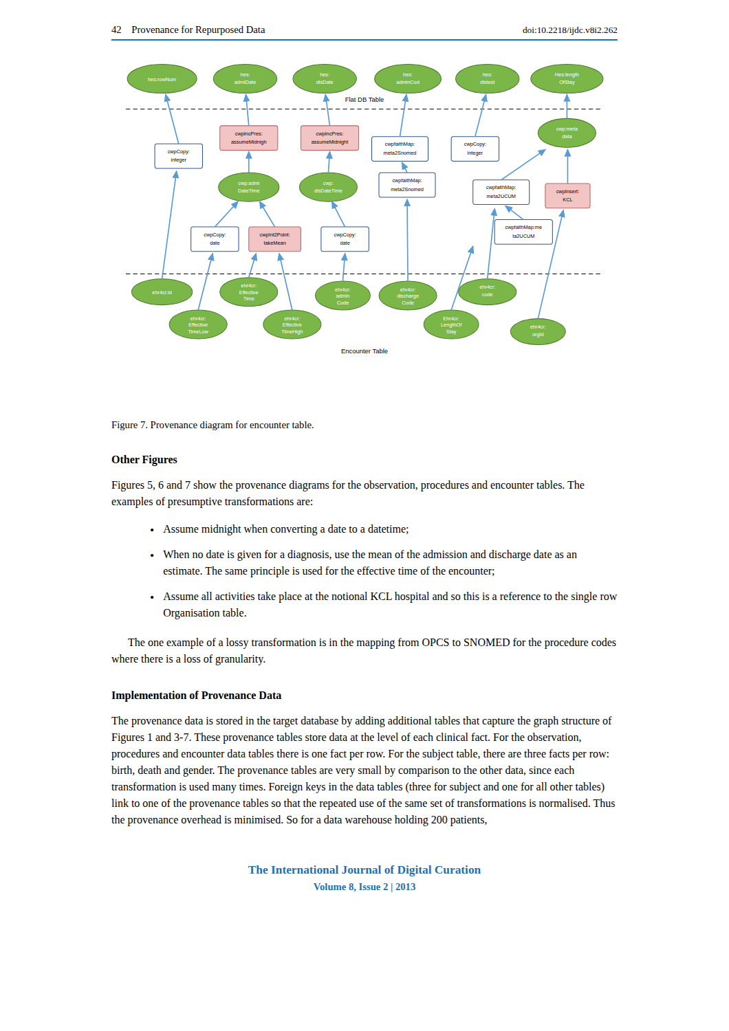42 Provenance for Repurposed Data doi:10.2218/ijdc.v8i2.262
hes:rowNum hes: admiDate hes: disDate hes: adminCod hes: distest Hes:length OfStay Flat DB Table cwpIncPres: assumeMidnigh cwpIncPres: assumeMidnight cwpfaithMap: meta2Snomed cwpCopy: integer cwp:meta data cwpCopy: integer cwpfaithMap: meta2Snomed cwp:admi DateTime cwp: disDateTime cwpfaithMap: meta2UCUM cwpInsert: KCL cwpfaithMap:me ta2UCUM cwpCopy: date cwpInt2Point: takeMean cwpCopy: date ehr4cr:id ehr4cr: Effective Time ehr4cr: admin Code ehr4cr: discharge Code ehr4cr: code ehr4cr: Effective TimeLow ehr4cr: Effective TimeHigh Ehr4cr: LengthOf Stay ehr4cr: orgId Encounter Table
Figure 7. Provenance diagram for encounter table.
Other Figures
Figures 5, 6 and 7 show the provenance diagrams for the observation, procedures and encounter tables. The examples of presumptive transformations are:
Assume midnight when converting a date to a datetime;
When no date is given for a diagnosis, use the mean of the admission and discharge date as an estimate. The same principle is used for the effective time of the encounter;
Assume all activities take place at the notional KCL hospital and so this is a reference to the single row Organisation table.
The one example of a lossy transformation is in the mapping from OPCS to SNOMED for the procedure codes where there is a loss of granularity.
Implementation of Provenance Data
The provenance data is stored in the target database by adding additional tables that capture the graph structure of Figures 1 and 3-7. These provenance tables store data at the level of each clinical fact. For the observation, procedures and encounter data tables there is one fact per row. For the subject table, there are three facts per row: birth, death and gender. The provenance tables are very small by comparison to the other data, since each transformation is used many times. Foreign keys in the data tables (three for subject and one for all other tables) link to one of the provenance tables so that the repeated use of the same set of transformations is normalised. Thus the provenance overhead is minimised. So for a data warehouse holding 200 patients,
The International Journal of Digital Curation
Volume 8, Issue 2 | 2013